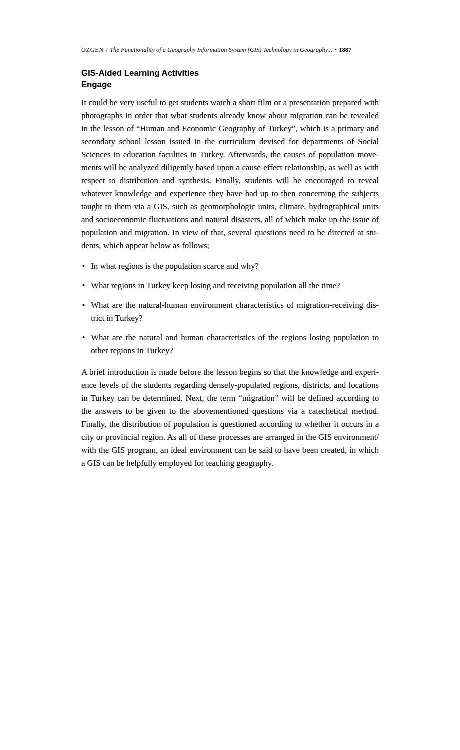ÖZGEN/The Functionality of a Geography Information System (GIS) Technology in Geography...•1887
GIS-Aided Learning Activities
Engage
It could be very useful to get students watch a short film or a presentation prepared with photographs in order that what students already know about migration can be revealed in the lesson of “Human and Economic Geography of Turkey”, which is a primary and secondary school lesson issued in the curriculum devised for departments of Social Sciences in education faculties in Turkey. Afterwards, the causes of population movements will be analyzed diligently based upon a cause-effect relationship, as well as with respect to distribution and synthesis. Finally, students will be encouraged to reveal whatever knowledge and experience they have had up to then concerning the subjects taught to them via a GIS, such as geomorphologic units, climate, hydrographical units and socioeconomic fluctuations and natural disasters, all of which make up the issue of population and migration. In view of that, several questions need to be directed at students, which appear below as follows;
In what regions is the population scarce and why?
What regions in Turkey keep losing and receiving population all the time?
What are the natural-human environment characteristics of migration-receiving district in Turkey?
What are the natural and human characteristics of the regions losing population to other regions in Turkey?
A brief introduction is made before the lesson begins so that the knowledge and experience levels of the students regarding densely-populated regions, districts, and locations in Turkey can be determined. Next, the term “migration” will be defined according to the answers to be given to the abovementioned questions via a catechetical method. Finally, the distribution of population is questioned according to whether it occurs in a city or provincial region. As all of these processes are arranged in the GIS environment/ with the GIS program, an ideal environment can be said to have been created, in which a GIS can be helpfully employed for teaching geography.